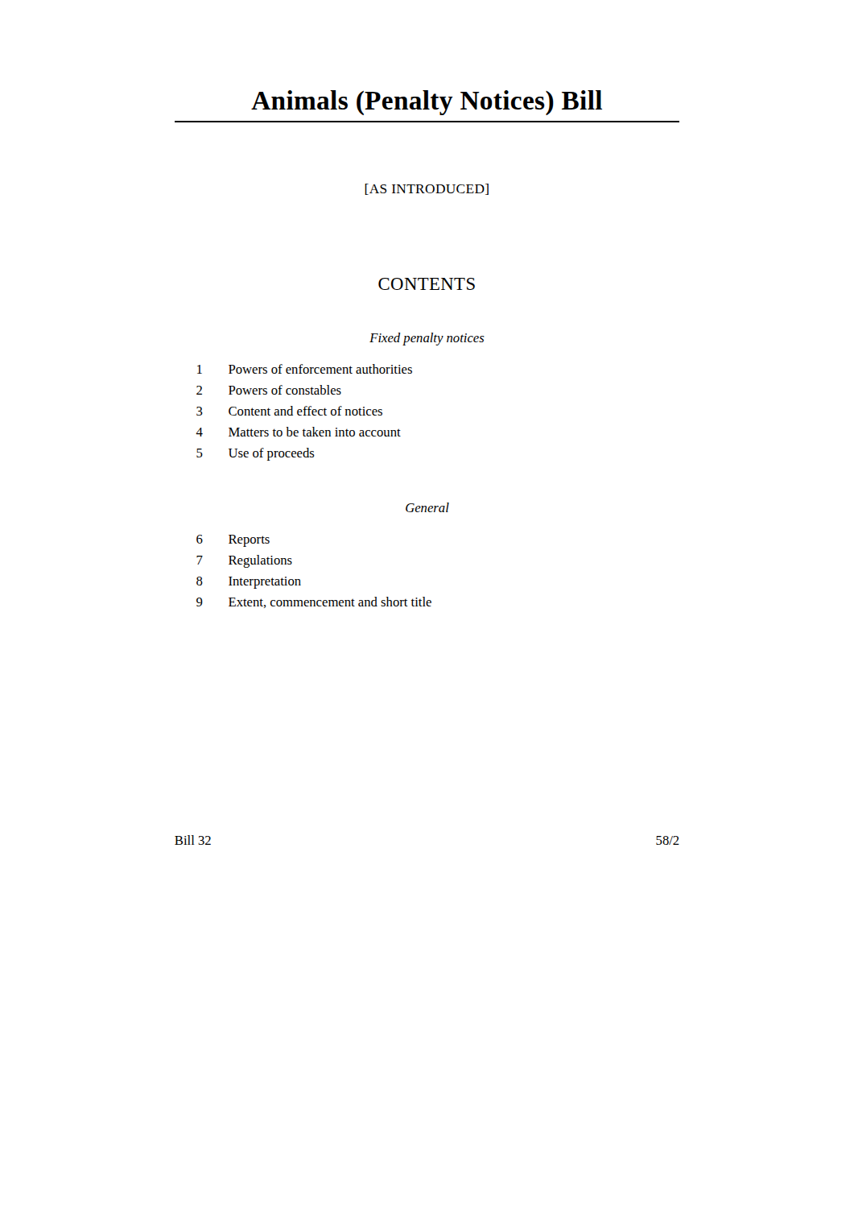Animals (Penalty Notices) Bill
[AS INTRODUCED]
CONTENTS
Fixed penalty notices
1 Powers of enforcement authorities
2 Powers of constables
3 Content and effect of notices
4 Matters to be taken into account
5 Use of proceeds
General
6 Reports
7 Regulations
8 Interpretation
9 Extent, commencement and short title
Bill 32
58/2